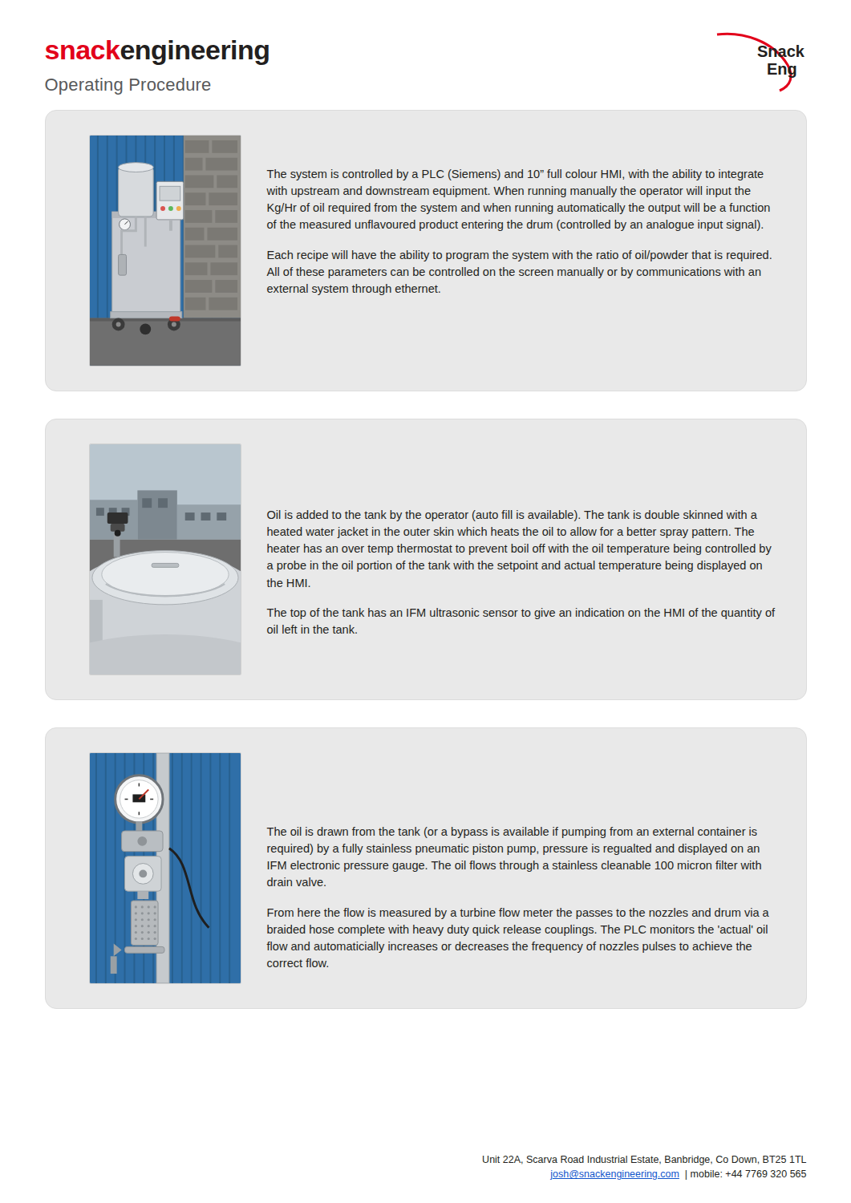snack engineering
Operating Procedure
Snack Eng logo Snack Eng
Oil spray system with control cabinet
Oil spray system with PLC control cabinet.
The system is controlled by a PLC (Siemens) and 10” full colour HMI, with the ability to integrate with upstream and downstream equipment. When running manually the operator will input the Kg/Hr of oil required from the system and when running automatically the output will be a function of the measured unflavoured product entering the drum (controlled by an analogue input signal).
Each recipe will have the ability to program the system with the ratio of oil/powder that is required. All of these parameters can be controlled on the screen manually or by communications with an external system through ethernet.
Top of the double skinned tank with ultrasonic sensor
Top of the tank showing the ultrasonic level sensor.
Oil is added to the tank by the operator (auto fill is available). The tank is double skinned with a heated water jacket in the outer skin which heats the oil to allow for a better spray pattern. The heater has an over temp thermostat to prevent boil off with the oil temperature being controlled by a probe in the oil portion of the tank with the setpoint and actual temperature being displayed on the HMI.
The top of the tank has an IFM ultrasonic sensor to give an indication on the HMI of the quantity of oil left in the tank.
Pump, pressure gauge, regulator and filter assembly
Pump, pressure gauge, regulator and cleanable filter.
The oil is drawn from the tank (or a bypass is available if pumping from an external container is required) by a fully stainless pneumatic piston pump, pressure is regualted and displayed on an IFM electronic pressure gauge. The oil flows through a stainless cleanable 100 micron filter with drain valve.
From here the flow is measured by a turbine flow meter the passes to the nozzles and drum via a braided hose complete with heavy duty quick release couplings. The PLC monitors the 'actual' oil flow and automaticially increases or decreases the frequency of nozzles pulses to achieve the correct flow.
Unit 22A, Scarva Road Industrial Estate, Banbridge, Co Down, BT25 1TL
josh@snackengineering.com | mobile: +44 7769 320 565